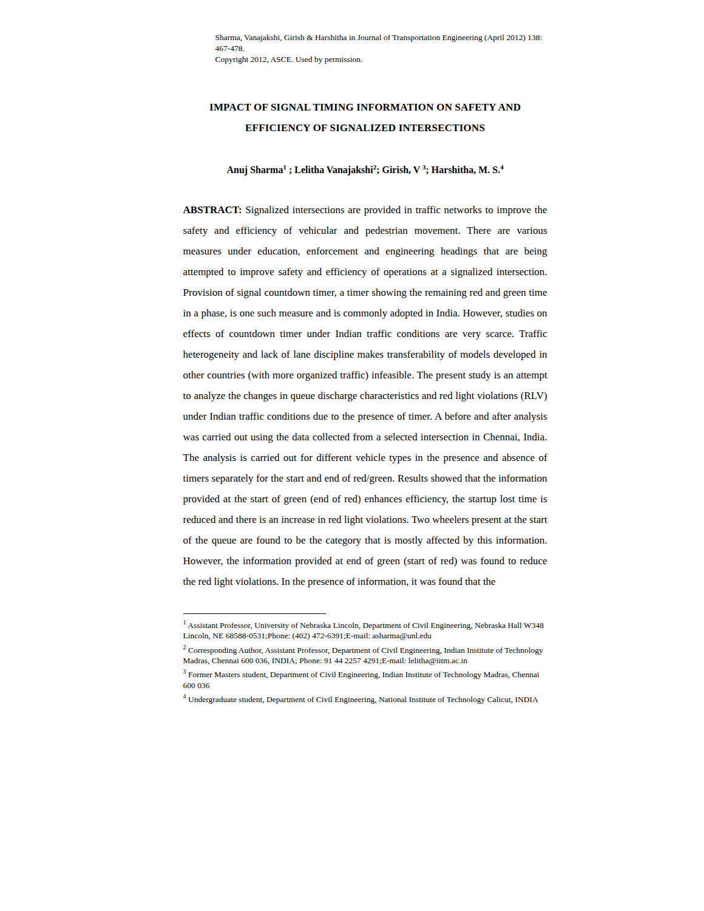Sharma, Vanajakshi, Girish & Harshitha in Journal of Transportation Engineering (April 2012) 138: 467-478.
Copyright 2012, ASCE. Used by permission.
Impact of Signal Timing Information on Safety and
Efficiency of Signalized Intersections
Anuj Sharma1 ; Lelitha Vanajakshi2; Girish, V 3; Harshitha, M. S.4
ABSTRACT: Signalized intersections are provided in traffic networks to improve the safety and efficiency of vehicular and pedestrian movement. There are various measures under education, enforcement and engineering headings that are being attempted to improve safety and efficiency of operations at a signalized intersection. Provision of signal countdown timer, a timer showing the remaining red and green time in a phase, is one such measure and is commonly adopted in India. However, studies on effects of countdown timer under Indian traffic conditions are very scarce. Traffic heterogeneity and lack of lane discipline makes transferability of models developed in other countries (with more organized traffic) infeasible. The present study is an attempt to analyze the changes in queue discharge characteristics and red light violations (RLV) under Indian traffic conditions due to the presence of timer. A before and after analysis was carried out using the data collected from a selected intersection in Chennai, India. The analysis is carried out for different vehicle types in the presence and absence of timers separately for the start and end of red/green. Results showed that the information provided at the start of green (end of red) enhances efficiency, the startup lost time is reduced and there is an increase in red light violations. Two wheelers present at the start of the queue are found to be the category that is mostly affected by this information. However, the information provided at end of green (start of red) was found to reduce the red light violations. In the presence of information, it was found that the
1 Assistant Professor, University of Nebraska Lincoln, Department of Civil Engineering, Nebraska Hall W348 Lincoln, NE 68588-0531;Phone: (402) 472-6391;E-mail: asharma@unl.edu
2 Corresponding Author, Assistant Professor, Department of Civil Engineering, Indian Institute of Technology Madras, Chennai 600 036, INDIA; Phone: 91 44 2257 4291;E-mail: lelitha@iitm.ac.in
3 Former Masters student, Department of Civil Engineering, Indian Institute of Technology Madras, Chennai 600 036
4 Undergraduate student, Department of Civil Engineering, National Institute of Technology Calicut, INDIA